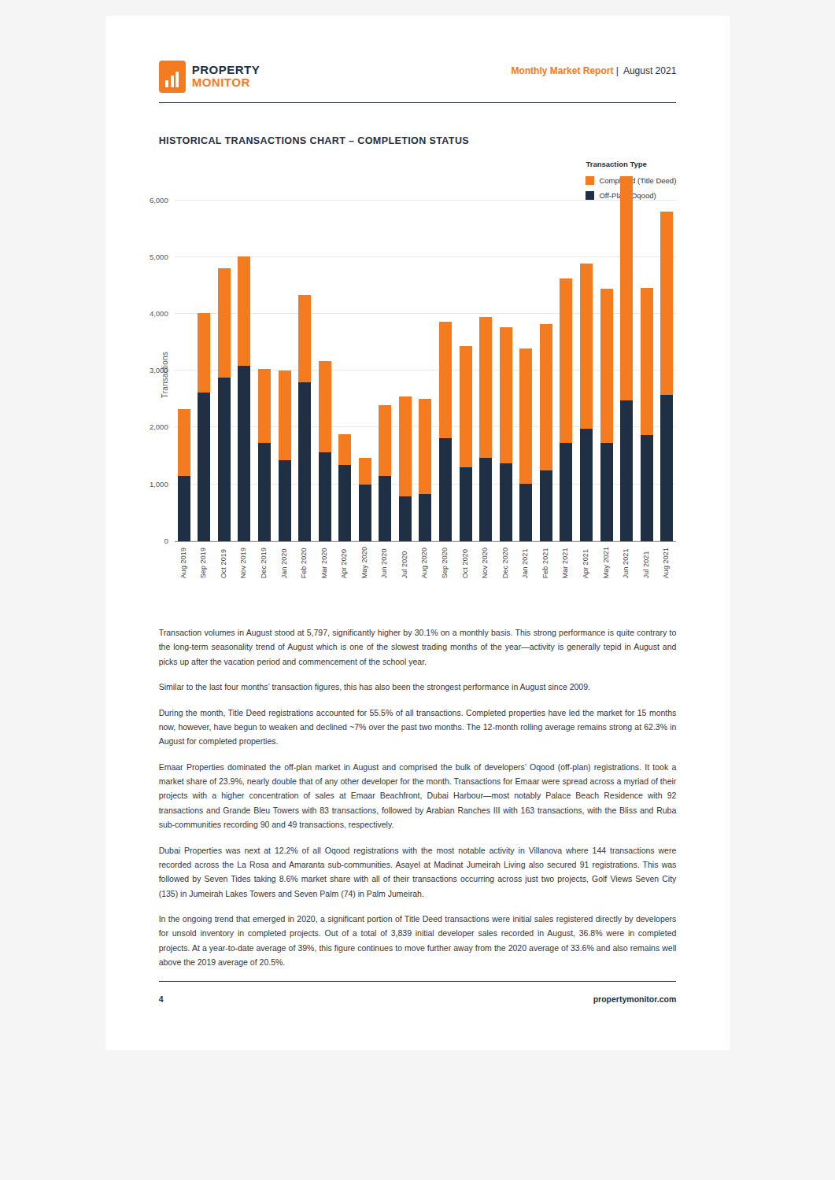PROPERTY
MONITOR
Monthly Market Report | August 2021
HISTORICAL TRANSACTIONS CHART – COMPLETION STATUS
Transactions
Transaction Type
Completed (Title Deed)
Off-Plan (Oqood)
0
1,000
2,000
3,000
4,000
5,000
6,000
Aug 2019
Sep 2019
Oct 2019
Nov 2019
Dec 2019
Jan 2020
Feb 2020
Mar 2020
Apr 2020
May 2020
Jun 2020
Jul 2020
Aug 2020
Sep 2020
Oct 2020
Nov 2020
Dec 2020
Jan 2021
Feb 2021
Mar 2021
Apr 2021
May 2021
Jun 2021
Jul 2021
Aug 2021
Transaction volumes in August stood at 5,797, significantly higher by 30.1% on a monthly basis. This strong performance is quite contrary to the long-term seasonality trend of August which is one of the slowest trading months of the year—activity is generally tepid in August and picks up after the vacation period and commencement of the school year.
Similar to the last four months’ transaction figures, this has also been the strongest performance in August since 2009.
During the month, Title Deed registrations accounted for 55.5% of all transactions. Completed properties have led the market for 15 months now, however, have begun to weaken and declined ~7% over the past two months. The 12-month rolling average remains strong at 62.3% in August for completed properties.
Emaar Properties dominated the off-plan market in August and comprised the bulk of developers’ Oqood (off-plan) registrations. It took a market share of 23.9%, nearly double that of any other developer for the month. Transactions for Emaar were spread across a myriad of their projects with a higher concentration of sales at Emaar Beachfront, Dubai Harbour—most notably Palace Beach Residence with 92 transactions and Grande Bleu Towers with 83 transactions, followed by Arabian Ranches III with 163 transactions, with the Bliss and Ruba sub-communities recording 90 and 49 transactions, respectively.
Dubai Properties was next at 12.2% of all Oqood registrations with the most notable activity in Villanova where 144 transactions were recorded across the La Rosa and Amaranta sub-communities. Asayel at Madinat Jumeirah Living also secured 91 registrations. This was followed by Seven Tides taking 8.6% market share with all of their transactions occurring across just two projects, Golf Views Seven City (135) in Jumeirah Lakes Towers and Seven Palm (74) in Palm Jumeirah.
In the ongoing trend that emerged in 2020, a significant portion of Title Deed transactions were initial sales registered directly by developers for unsold inventory in completed projects. Out of a total of 3,839 initial developer sales recorded in August, 36.8% were in completed projects. At a year-to-date average of 39%, this figure continues to move further away from the 2020 average of 33.6% and also remains well above the 2019 average of 20.5%.
4
propertymonitor.com